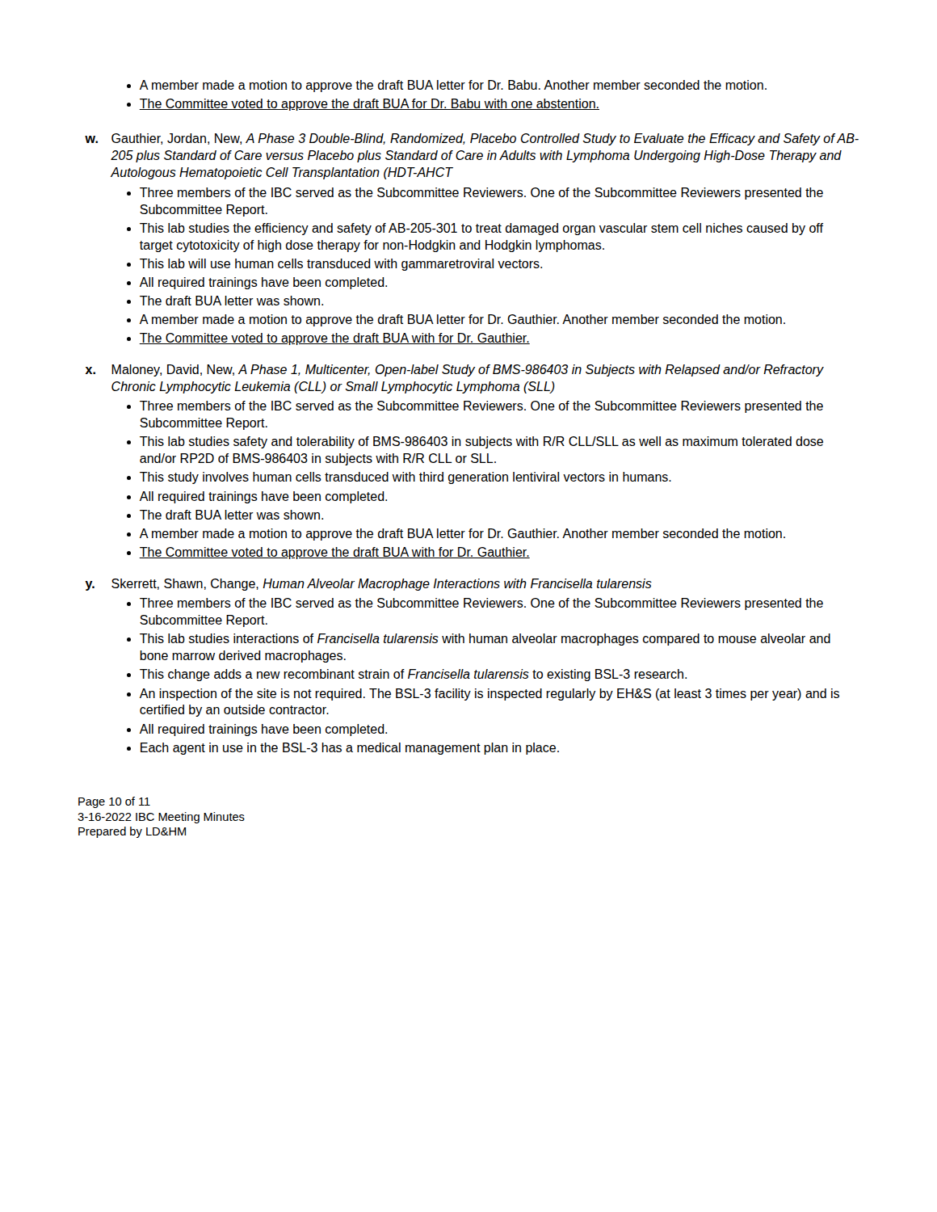A member made a motion to approve the draft BUA letter for Dr. Babu. Another member seconded the motion.
The Committee voted to approve the draft BUA for Dr. Babu with one abstention.
w. Gauthier, Jordan, New, A Phase 3 Double-Blind, Randomized, Placebo Controlled Study to Evaluate the Efficacy and Safety of AB-205 plus Standard of Care versus Placebo plus Standard of Care in Adults with Lymphoma Undergoing High-Dose Therapy and Autologous Hematopoietic Cell Transplantation (HDT-AHCT
Three members of the IBC served as the Subcommittee Reviewers. One of the Subcommittee Reviewers presented the Subcommittee Report.
This lab studies the efficiency and safety of AB-205-301 to treat damaged organ vascular stem cell niches caused by off target cytotoxicity of high dose therapy for non-Hodgkin and Hodgkin lymphomas.
This lab will use human cells transduced with gammaretroviral vectors.
All required trainings have been completed.
The draft BUA letter was shown.
A member made a motion to approve the draft BUA letter for Dr. Gauthier. Another member seconded the motion.
The Committee voted to approve the draft BUA with for Dr. Gauthier.
x. Maloney, David, New, A Phase 1, Multicenter, Open-label Study of BMS-986403 in Subjects with Relapsed and/or Refractory Chronic Lymphocytic Leukemia (CLL) or Small Lymphocytic Lymphoma (SLL)
Three members of the IBC served as the Subcommittee Reviewers. One of the Subcommittee Reviewers presented the Subcommittee Report.
This lab studies safety and tolerability of BMS-986403 in subjects with R/R CLL/SLL as well as maximum tolerated dose and/or RP2D of BMS-986403 in subjects with R/R CLL or SLL.
This study involves human cells transduced with third generation lentiviral vectors in humans.
All required trainings have been completed.
The draft BUA letter was shown.
A member made a motion to approve the draft BUA letter for Dr. Gauthier. Another member seconded the motion.
The Committee voted to approve the draft BUA with for Dr. Gauthier.
y. Skerrett, Shawn, Change, Human Alveolar Macrophage Interactions with Francisella tularensis
Three members of the IBC served as the Subcommittee Reviewers. One of the Subcommittee Reviewers presented the Subcommittee Report.
This lab studies interactions of Francisella tularensis with human alveolar macrophages compared to mouse alveolar and bone marrow derived macrophages.
This change adds a new recombinant strain of Francisella tularensis to existing BSL-3 research.
An inspection of the site is not required. The BSL-3 facility is inspected regularly by EH&S (at least 3 times per year) and is certified by an outside contractor.
All required trainings have been completed.
Each agent in use in the BSL-3 has a medical management plan in place.
Page 10 of 11
3-16-2022 IBC Meeting Minutes
Prepared by LD&HM